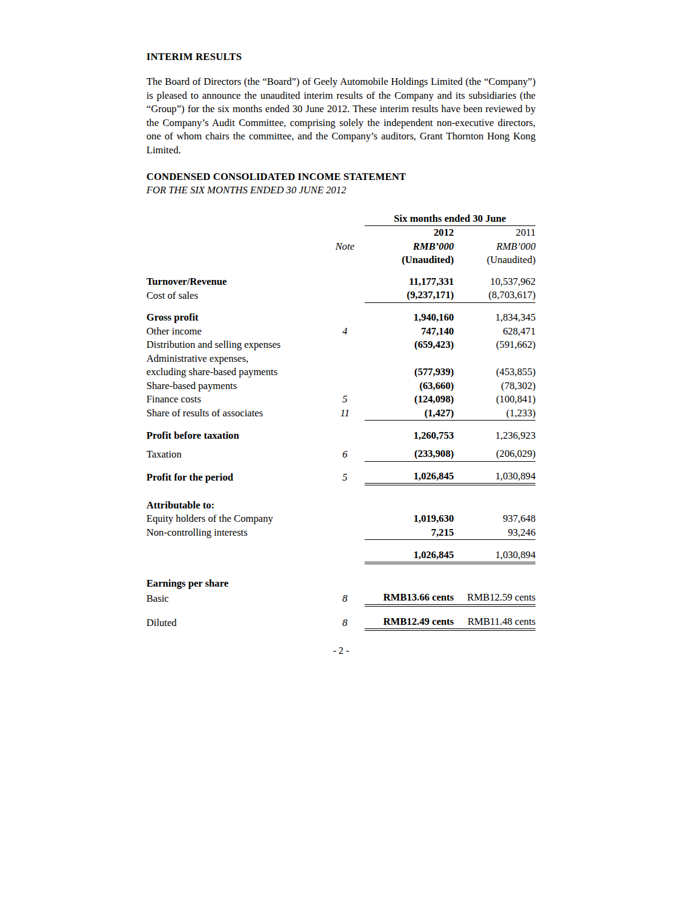INTERIM RESULTS
The Board of Directors (the “Board”) of Geely Automobile Holdings Limited (the “Company”) is pleased to announce the unaudited interim results of the Company and its subsidiaries (the “Group”) for the six months ended 30 June 2012. These interim results have been reviewed by the Company’s Audit Committee, comprising solely the independent non-executive directors, one of whom chairs the committee, and the Company’s auditors, Grant Thornton Hong Kong Limited.
CONDENSED CONSOLIDATED INCOME STATEMENT
FOR THE SIX MONTHS ENDED 30 JUNE 2012
| | | Six months ended 30 June |
| | | 2012 | 2011 |
| | Note | RMB’000 | RMB’000 |
| | | (Unaudited) | (Unaudited) |
| Turnover/Revenue | | 11,177,331 | 10,537,962 |
| Cost of sales | | (9,237,171) | (8,703,617) |
| Gross profit | | 1,940,160 | 1,834,345 |
| Other income | 4 | 747,140 | 628,471 |
| Distribution and selling expenses | | (659,423) | (591,662) |
| Administrative expenses, | | | |
| excluding share-based payments | | (577,939) | (453,855) |
| Share-based payments | | (63,660) | (78,302) |
| Finance costs | 5 | (124,098) | (100,841) |
| Share of results of associates | 11 | (1,427) | (1,233) |
| Profit before taxation | | 1,260,753 | 1,236,923 |
| Taxation | 6 | (233,908) | (206,029) |
| Profit for the period | 5 | 1,026,845 | 1,030,894 |
| Attributable to: | | | |
| Equity holders of the Company | | 1,019,630 | 937,648 |
| Non-controlling interests | | 7,215 | 93,246 |
| | | 1,026,845 | 1,030,894 |
| Earnings per share | | | |
| Basic | 8 | RMB13.66 cents | RMB12.59 cents |
| Diluted | 8 | RMB12.49 cents | RMB11.48 cents |
- 2 -